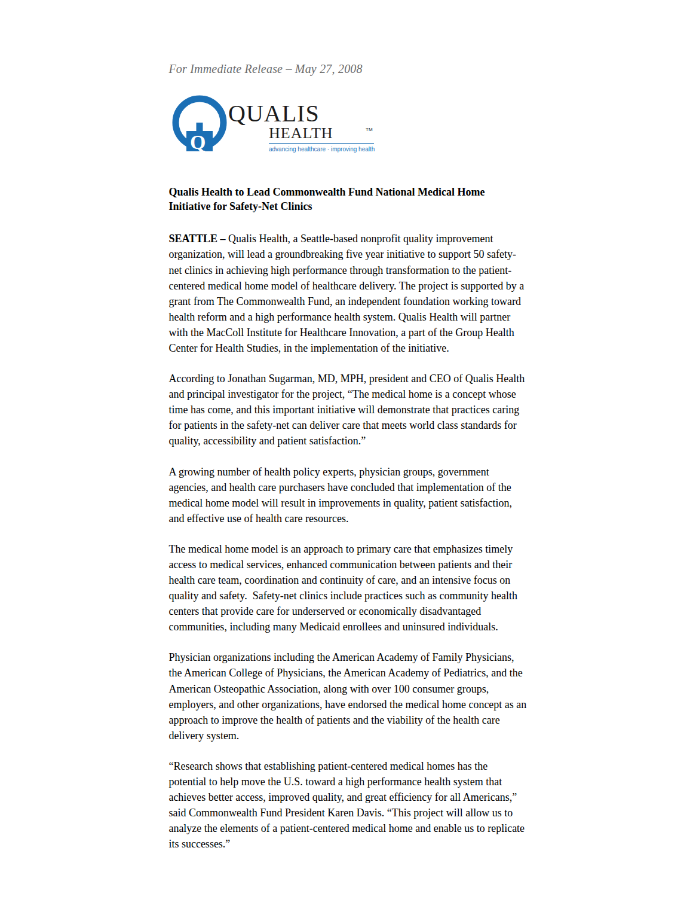For Immediate Release – May 27, 2008
Qualis Health logo Q QUALIS HEALTH TM advancing healthcare · improving health
Qualis Health to Lead Commonwealth Fund National Medical Home Initiative for Safety-Net Clinics
SEATTLE – Qualis Health, a Seattle-based nonprofit quality improvement organization, will lead a groundbreaking five year initiative to support 50 safety-net clinics in achieving high performance through transformation to the patient-centered medical home model of healthcare delivery. The project is supported by a grant from The Commonwealth Fund, an independent foundation working toward health reform and a high performance health system. Qualis Health will partner with the MacColl Institute for Healthcare Innovation, a part of the Group Health Center for Health Studies, in the implementation of the initiative.
According to Jonathan Sugarman, MD, MPH, president and CEO of Qualis Health and principal investigator for the project, “The medical home is a concept whose time has come, and this important initiative will demonstrate that practices caring for patients in the safety-net can deliver care that meets world class standards for quality, accessibility and patient satisfaction.”
A growing number of health policy experts, physician groups, government agencies, and health care purchasers have concluded that implementation of the medical home model will result in improvements in quality, patient satisfaction, and effective use of health care resources.
The medical home model is an approach to primary care that emphasizes timely access to medical services, enhanced communication between patients and their health care team, coordination and continuity of care, and an intensive focus on quality and safety. Safety-net clinics include practices such as community health centers that provide care for underserved or economically disadvantaged communities, including many Medicaid enrollees and uninsured individuals.
Physician organizations including the American Academy of Family Physicians, the American College of Physicians, the American Academy of Pediatrics, and the American Osteopathic Association, along with over 100 consumer groups, employers, and other organizations, have endorsed the medical home concept as an approach to improve the health of patients and the viability of the health care delivery system.
“Research shows that establishing patient-centered medical homes has the potential to help move the U.S. toward a high performance health system that achieves better access, improved quality, and great efficiency for all Americans,” said Commonwealth Fund President Karen Davis. “This project will allow us to analyze the elements of a patient-centered medical home and enable us to replicate its successes.”